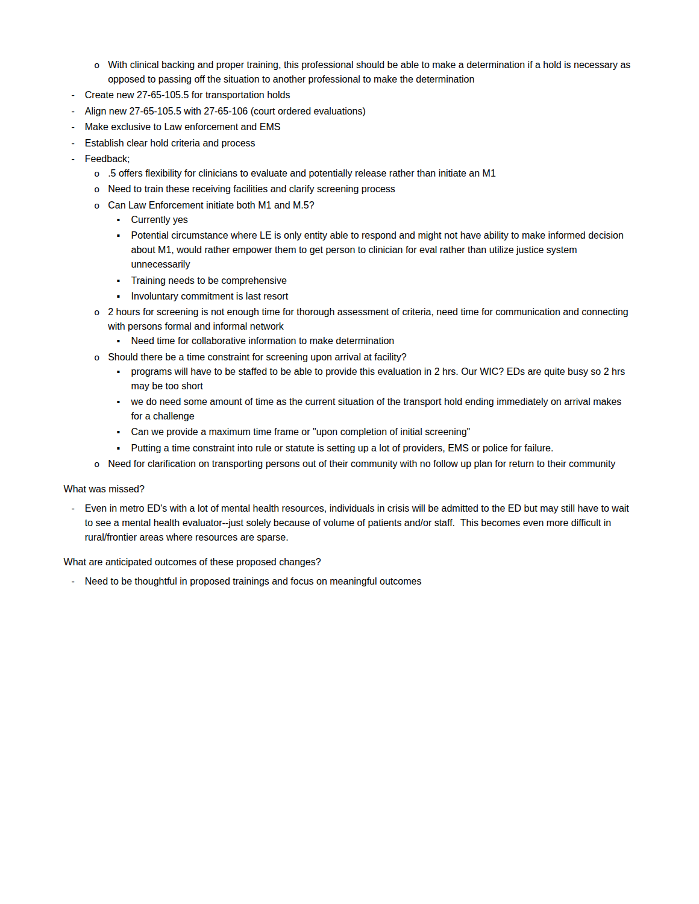With clinical backing and proper training, this professional should be able to make a determination if a hold is necessary as opposed to passing off the situation to another professional to make the determination
Create new 27-65-105.5 for transportation holds
Align new 27-65-105.5 with 27-65-106 (court ordered evaluations)
Make exclusive to Law enforcement and EMS
Establish clear hold criteria and process
Feedback;
.5 offers flexibility for clinicians to evaluate and potentially release rather than initiate an M1
Need to train these receiving facilities and clarify screening process
Can Law Enforcement initiate both M1 and M.5?
Currently yes
Potential circumstance where LE is only entity able to respond and might not have ability to make informed decision about M1, would rather empower them to get person to clinician for eval rather than utilize justice system unnecessarily
Training needs to be comprehensive
Involuntary commitment is last resort
2 hours for screening is not enough time for thorough assessment of criteria, need time for communication and connecting with persons formal and informal network
Need time for collaborative information to make determination
Should there be a time constraint for screening upon arrival at facility?
programs will have to be staffed to be able to provide this evaluation in 2 hrs. Our WIC? EDs are quite busy so 2 hrs may be too short
we do need some amount of time as the current situation of the transport hold ending immediately on arrival makes for a challenge
Can we provide a maximum time frame or "upon completion of initial screening"
Putting a time constraint into rule or statute is setting up a lot of providers, EMS or police for failure.
Need for clarification on transporting persons out of their community with no follow up plan for return to their community
What was missed?
Even in metro ED's with a lot of mental health resources, individuals in crisis will be admitted to the ED but may still have to wait to see a mental health evaluator--just solely because of volume of patients and/or staff. This becomes even more difficult in rural/frontier areas where resources are sparse.
What are anticipated outcomes of these proposed changes?
Need to be thoughtful in proposed trainings and focus on meaningful outcomes